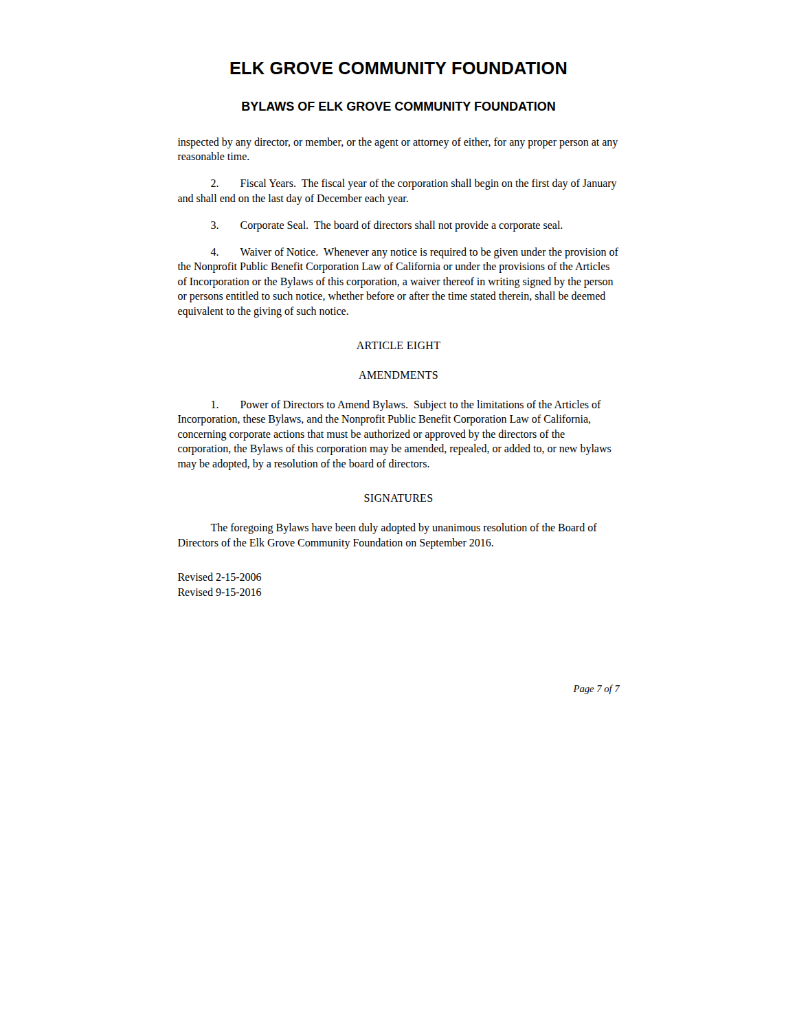ELK GROVE COMMUNITY FOUNDATION
BYLAWS OF ELK GROVE COMMUNITY FOUNDATION
inspected by any director, or member, or the agent or attorney of either, for any proper person at any reasonable time.
2. Fiscal Years. The fiscal year of the corporation shall begin on the first day of January and shall end on the last day of December each year.
3. Corporate Seal. The board of directors shall not provide a corporate seal.
4. Waiver of Notice. Whenever any notice is required to be given under the provision of the Nonprofit Public Benefit Corporation Law of California or under the provisions of the Articles of Incorporation or the Bylaws of this corporation, a waiver thereof in writing signed by the person or persons entitled to such notice, whether before or after the time stated therein, shall be deemed equivalent to the giving of such notice.
ARTICLE EIGHT
AMENDMENTS
1. Power of Directors to Amend Bylaws. Subject to the limitations of the Articles of Incorporation, these Bylaws, and the Nonprofit Public Benefit Corporation Law of California, concerning corporate actions that must be authorized or approved by the directors of the corporation, the Bylaws of this corporation may be amended, repealed, or added to, or new bylaws may be adopted, by a resolution of the board of directors.
SIGNATURES
The foregoing Bylaws have been duly adopted by unanimous resolution of the Board of Directors of the Elk Grove Community Foundation on September 2016.
Revised 2-15-2006
Revised 9-15-2016
Page 7 of 7